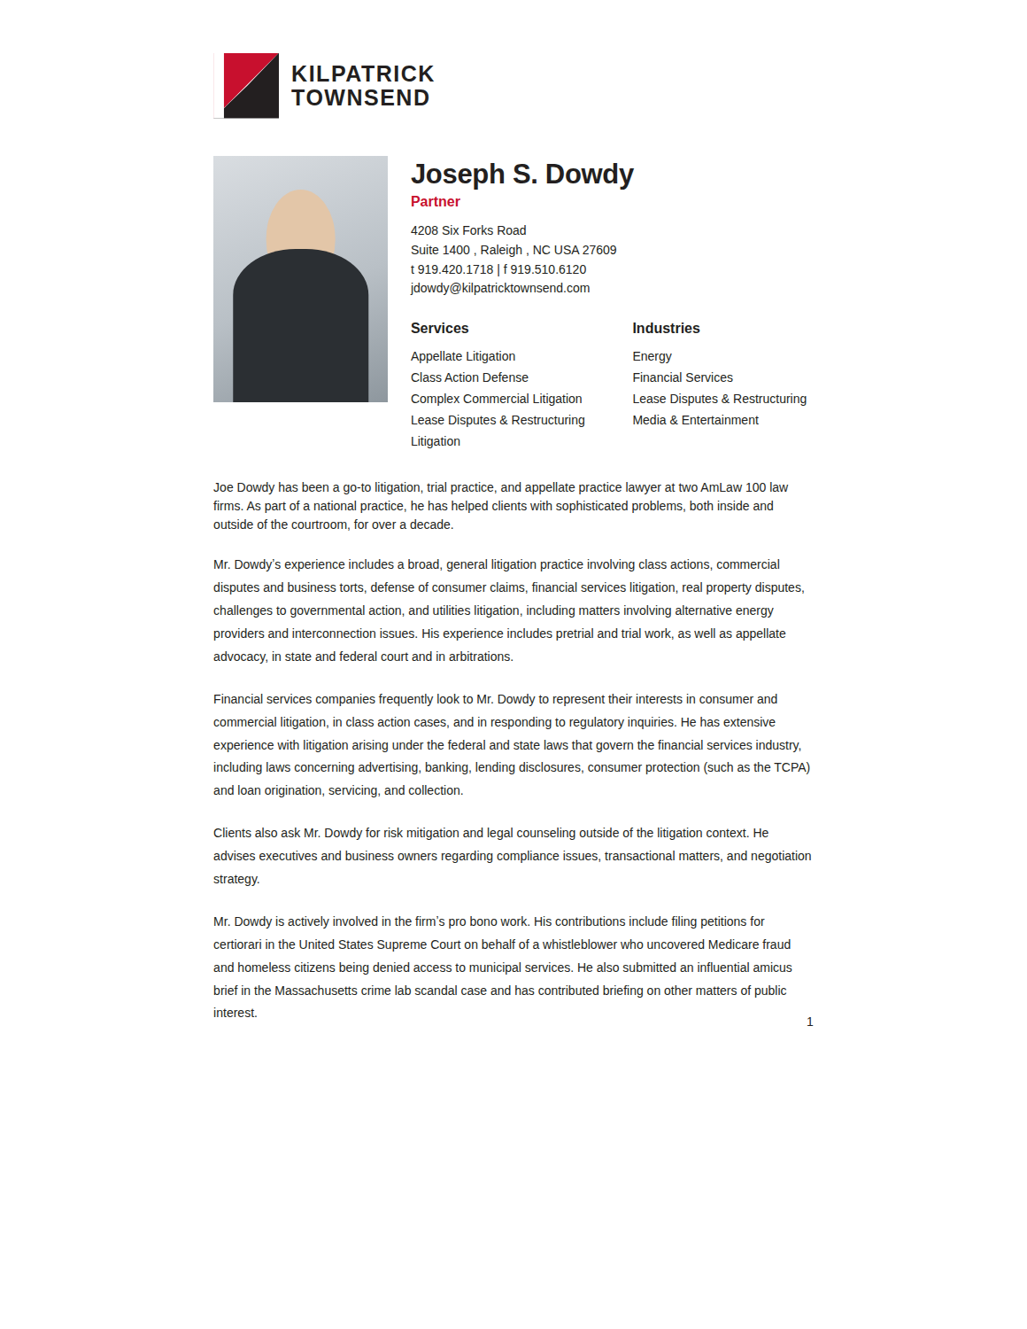KILPATRICK
TOWNSEND
Joseph S. Dowdy
Partner
4208 Six Forks Road
Suite 1400 , Raleigh , NC USA 27609
t 919.420.1718 | f 919.510.6120
jdowdy@kilpatricktownsend.com
Services
Appellate Litigation
Class Action Defense
Complex Commercial Litigation
Lease Disputes & Restructuring
Litigation
Industries
Energy
Financial Services
Lease Disputes & Restructuring
Media & Entertainment
Joe Dowdy has been a go-to litigation, trial practice, and appellate practice lawyer at two AmLaw 100 law firms. As part of a national practice, he has helped clients with sophisticated problems, both inside and outside of the courtroom, for over a decade.
Mr. Dowdyʼs experience includes a broad, general litigation practice involving class actions, commercial disputes and business torts, defense of consumer claims, financial services litigation, real property disputes, challenges to governmental action, and utilities litigation, including matters involving alternative energy providers and interconnection issues. His experience includes pretrial and trial work, as well as appellate advocacy, in state and federal court and in arbitrations.
Financial services companies frequently look to Mr. Dowdy to represent their interests in consumer and commercial litigation, in class action cases, and in responding to regulatory inquiries. He has extensive experience with litigation arising under the federal and state laws that govern the financial services industry, including laws concerning advertising, banking, lending disclosures, consumer protection (such as the TCPA) and loan origination, servicing, and collection.
Clients also ask Mr. Dowdy for risk mitigation and legal counseling outside of the litigation context. He advises executives and business owners regarding compliance issues, transactional matters, and negotiation strategy.
Mr. Dowdy is actively involved in the firmʼs pro bono work. His contributions include filing petitions for certiorari in the United States Supreme Court on behalf of a whistleblower who uncovered Medicare fraud and homeless citizens being denied access to municipal services. He also submitted an influential amicus brief in the Massachusetts crime lab scandal case and has contributed briefing on other matters of public interest.
1